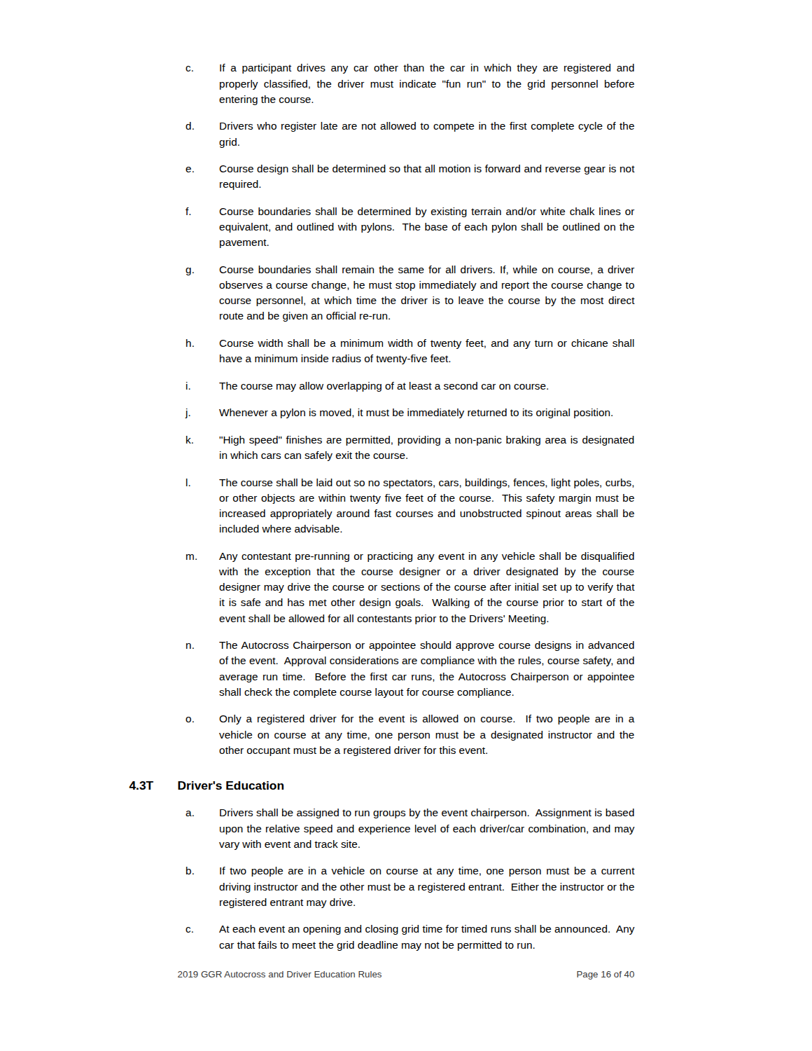c. If a participant drives any car other than the car in which they are registered and properly classified, the driver must indicate "fun run" to the grid personnel before entering the course.
d. Drivers who register late are not allowed to compete in the first complete cycle of the grid.
e. Course design shall be determined so that all motion is forward and reverse gear is not required.
f. Course boundaries shall be determined by existing terrain and/or white chalk lines or equivalent, and outlined with pylons. The base of each pylon shall be outlined on the pavement.
g. Course boundaries shall remain the same for all drivers. If, while on course, a driver observes a course change, he must stop immediately and report the course change to course personnel, at which time the driver is to leave the course by the most direct route and be given an official re-run.
h. Course width shall be a minimum width of twenty feet, and any turn or chicane shall have a minimum inside radius of twenty-five feet.
i. The course may allow overlapping of at least a second car on course.
j. Whenever a pylon is moved, it must be immediately returned to its original position.
k."High speed" finishes are permitted, providing a non-panic braking area is designated in which cars can safely exit the course.
l. The course shall be laid out so no spectators, cars, buildings, fences, light poles, curbs, or other objects are within twenty five feet of the course. This safety margin must be increased appropriately around fast courses and unobstructed spinout areas shall be included where advisable.
m. Any contestant pre-running or practicing any event in any vehicle shall be disqualified with the exception that the course designer or a driver designated by the course designer may drive the course or sections of the course after initial set up to verify that it is safe and has met other design goals. Walking of the course prior to start of the event shall be allowed for all contestants prior to the Drivers' Meeting.
n. The Autocross Chairperson or appointee should approve course designs in advanced of the event. Approval considerations are compliance with the rules, course safety, and average run time. Before the first car runs, the Autocross Chairperson or appointee shall check the complete course layout for course compliance.
o. Only a registered driver for the event is allowed on course. If two people are in a vehicle on course at any time, one person must be a designated instructor and the other occupant must be a registered driver for this event.
4.3TDriver's Education
a. Drivers shall be assigned to run groups by the event chairperson. Assignment is based upon the relative speed and experience level of each driver/car combination, and may vary with event and track site.
b. If two people are in a vehicle on course at any time, one person must be a current driving instructor and the other must be a registered entrant. Either the instructor or the registered entrant may drive.
c. At each event an opening and closing grid time for timed runs shall be announced. Any car that fails to meet the grid deadline may not be permitted to run.
2019 GGR Autocross and Driver Education Rules
Page 16 of 40